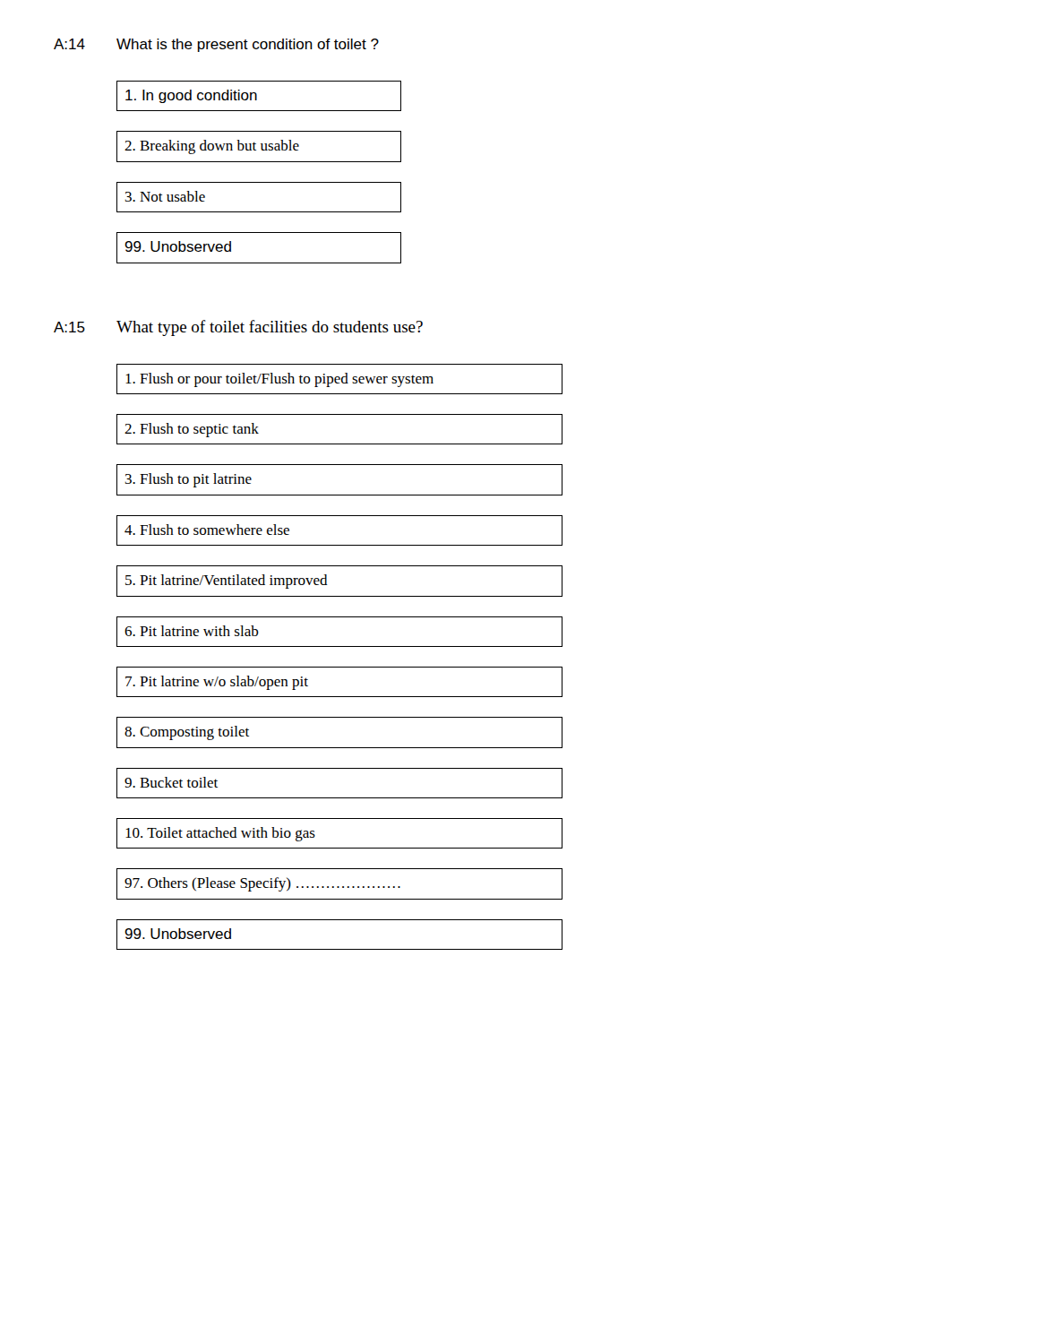A:14 What is the present condition of toilet ?
1. In good condition
2. Breaking down but usable
3. Not usable
99. Unobserved
A:15 What type of toilet facilities do students use?
1. Flush or pour toilet/Flush to piped sewer system
2. Flush to septic tank
3. Flush to pit latrine
4. Flush to somewhere else
5. Pit latrine/Ventilated improved
6. Pit latrine with slab
7. Pit latrine w/o slab/open pit
8. Composting toilet
9. Bucket toilet
10. Toilet attached with bio gas
97. Others (Please Specify) …………………
99. Unobserved